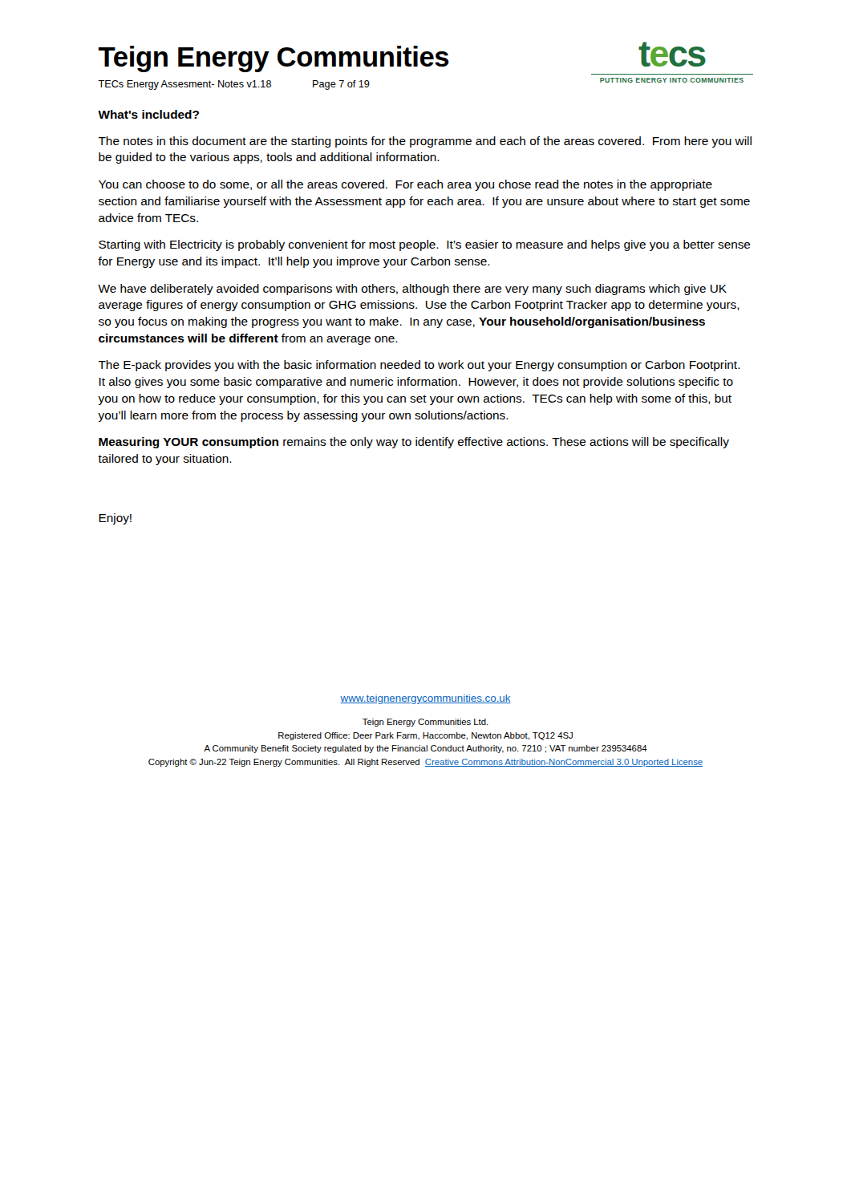tecs
PUTTING ENERGY INTO COMMUNITIES
Teign Energy Communities
TECs Energy Assesment- Notes v1.18 Page 7 of 19
What's included?
The notes in this document are the starting points for the programme and each of the areas covered. From here you will be guided to the various apps, tools and additional information.
You can choose to do some, or all the areas covered. For each area you chose read the notes in the appropriate section and familiarise yourself with the Assessment app for each area. If you are unsure about where to start get some advice from TECs.
Starting with Electricity is probably convenient for most people. It’s easier to measure and helps give you a better sense for Energy use and its impact. It’ll help you improve your Carbon sense.
We have deliberately avoided comparisons with others, although there are very many such diagrams which give UK average figures of energy consumption or GHG emissions. Use the Carbon Footprint Tracker app to determine yours, so you focus on making the progress you want to make. In any case, Your household/organisation/business circumstances will be different from an average one.
The E-pack provides you with the basic information needed to work out your Energy consumption or Carbon Footprint. It also gives you some basic comparative and numeric information. However, it does not provide solutions specific to you on how to reduce your consumption, for this you can set your own actions. TECs can help with some of this, but you’ll learn more from the process by assessing your own solutions/actions.
Measuring YOUR consumption remains the only way to identify effective actions. These actions will be specifically tailored to your situation.
Enjoy!
www.teignenergycommunities.co.uk
Teign Energy Communities Ltd.
Registered Office: Deer Park Farm, Haccombe, Newton Abbot, TQ12 4SJ
A Community Benefit Society regulated by the Financial Conduct Authority, no. 7210 ; VAT number 239534684
Copyright © Jun-22 Teign Energy Communities. All Right Reserved Creative Commons Attribution-NonCommercial 3.0 Unported License